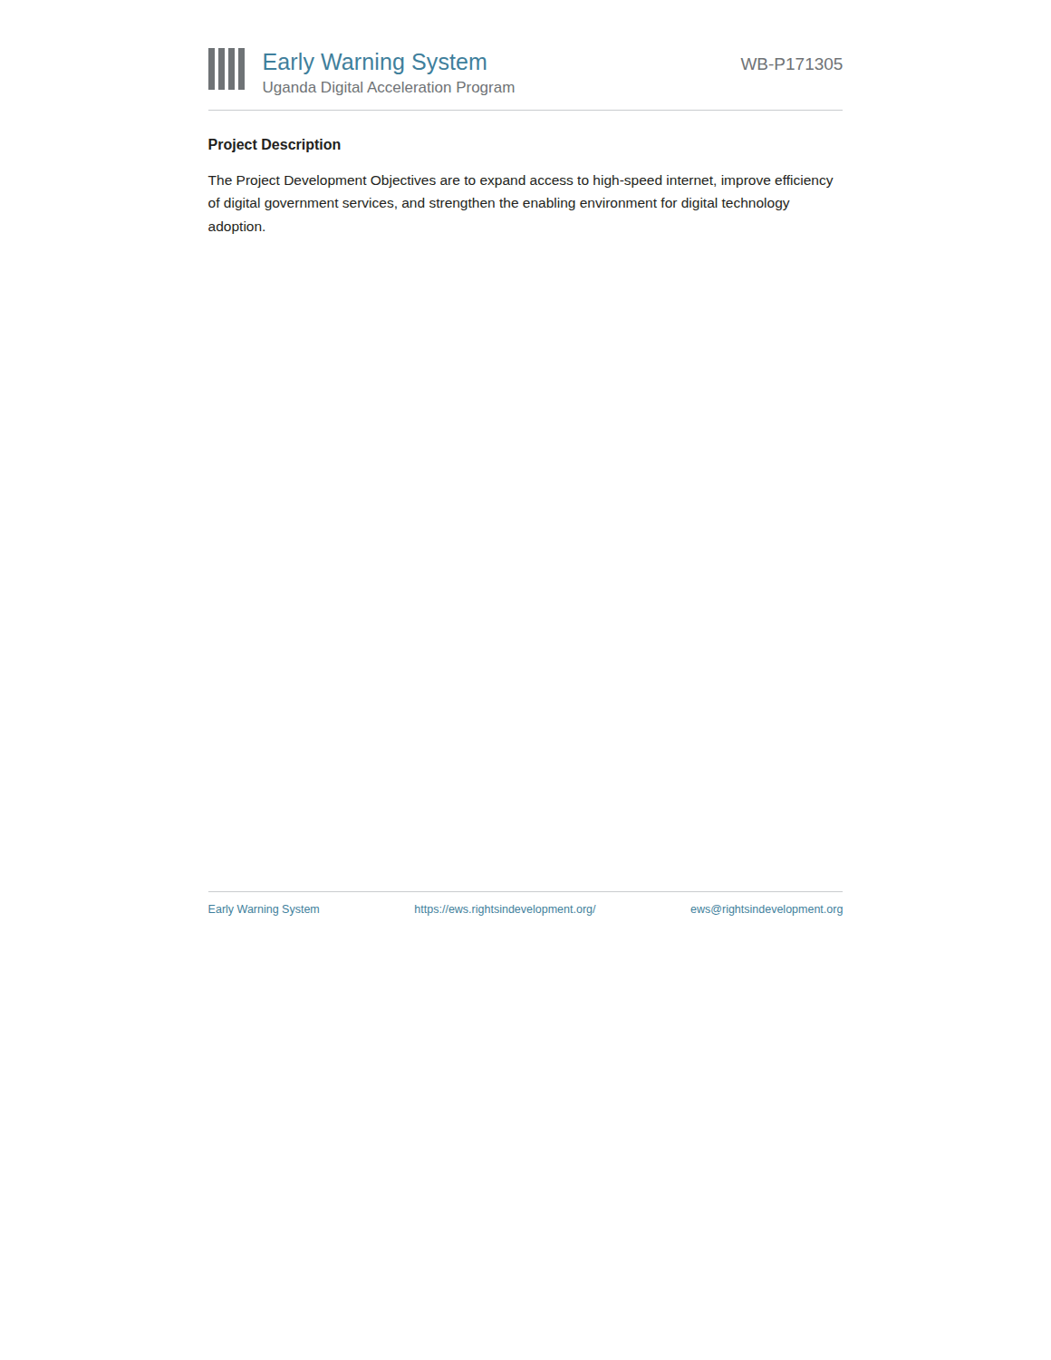Early Warning System
Uganda Digital Acceleration Program
WB-P171305
Project Description
The Project Development Objectives are to expand access to high-speed internet, improve efficiency of digital government services, and strengthen the enabling environment for digital technology adoption.
Early Warning System
https://ews.rightsindevelopment.org/
ews@rightsindevelopment.org